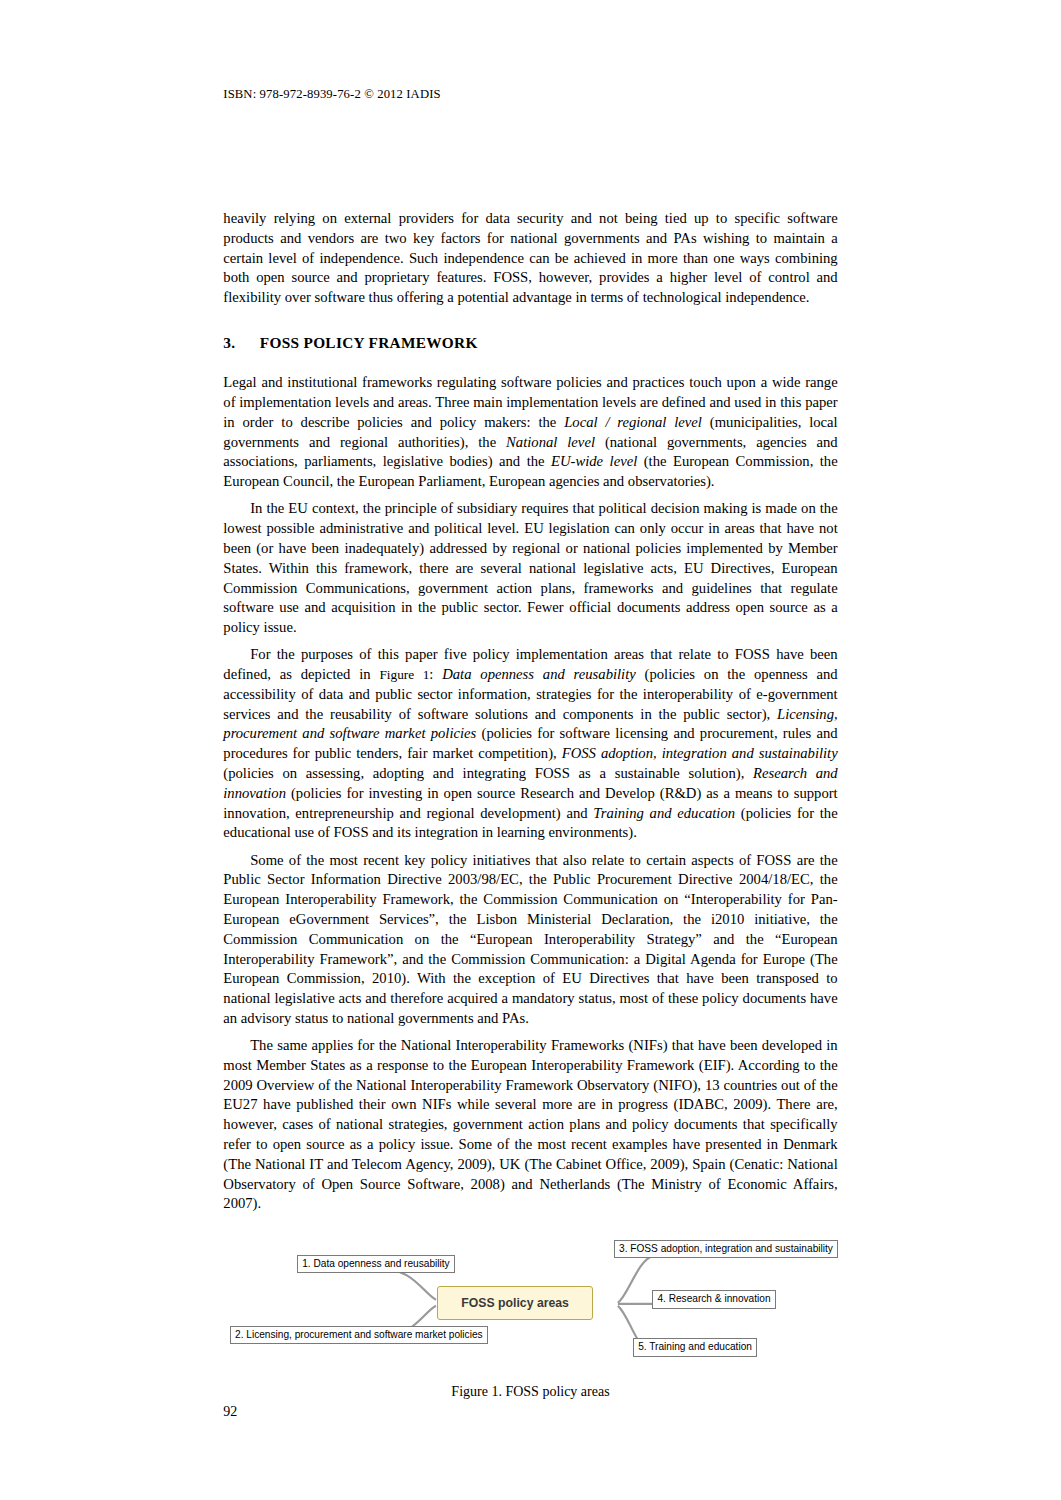ISBN: 978-972-8939-76-2 © 2012 IADIS
heavily relying on external providers for data security and not being tied up to specific software products and vendors are two key factors for national governments and PAs wishing to maintain a certain level of independence. Such independence can be achieved in more than one ways combining both open source and proprietary features. FOSS, however, provides a higher level of control and flexibility over software thus offering a potential advantage in terms of technological independence.
3. FOSS POLICY FRAMEWORK
Legal and institutional frameworks regulating software policies and practices touch upon a wide range of implementation levels and areas. Three main implementation levels are defined and used in this paper in order to describe policies and policy makers: the Local / regional level (municipalities, local governments and regional authorities), the National level (national governments, agencies and associations, parliaments, legislative bodies) and the EU-wide level (the European Commission, the European Council, the European Parliament, European agencies and observatories).
In the EU context, the principle of subsidiary requires that political decision making is made on the lowest possible administrative and political level. EU legislation can only occur in areas that have not been (or have been inadequately) addressed by regional or national policies implemented by Member States. Within this framework, there are several national legislative acts, EU Directives, European Commission Communications, government action plans, frameworks and guidelines that regulate software use and acquisition in the public sector. Fewer official documents address open source as a policy issue.
For the purposes of this paper five policy implementation areas that relate to FOSS have been defined, as depicted in Figure 1: Data openness and reusability (policies on the openness and accessibility of data and public sector information, strategies for the interoperability of e-government services and the reusability of software solutions and components in the public sector), Licensing, procurement and software market policies (policies for software licensing and procurement, rules and procedures for public tenders, fair market competition), FOSS adoption, integration and sustainability (policies on assessing, adopting and integrating FOSS as a sustainable solution), Research and innovation (policies for investing in open source Research and Develop (R&D) as a means to support innovation, entrepreneurship and regional development) and Training and education (policies for the educational use of FOSS and its integration in learning environments).
Some of the most recent key policy initiatives that also relate to certain aspects of FOSS are the Public Sector Information Directive 2003/98/EC, the Public Procurement Directive 2004/18/EC, the European Interoperability Framework, the Commission Communication on “Interoperability for Pan-European eGovernment Services”, the Lisbon Ministerial Declaration, the i2010 initiative, the Commission Communication on the “European Interoperability Strategy” and the “European Interoperability Framework”, and the Commission Communication: a Digital Agenda for Europe (The European Commission, 2010). With the exception of EU Directives that have been transposed to national legislative acts and therefore acquired a mandatory status, most of these policy documents have an advisory status to national governments and PAs.
The same applies for the National Interoperability Frameworks (NIFs) that have been developed in most Member States as a response to the European Interoperability Framework (EIF). According to the 2009 Overview of the National Interoperability Framework Observatory (NIFO), 13 countries out of the EU27 have published their own NIFs while several more are in progress (IDABC, 2009). There are, however, cases of national strategies, government action plans and policy documents that specifically refer to open source as a policy issue. Some of the most recent examples have presented in Denmark (The National IT and Telecom Agency, 2009), UK (The Cabinet Office, 2009), Spain (Cenatic: National Observatory of Open Source Software, 2008) and Netherlands (The Ministry of Economic Affairs, 2007).
1. Data openness and reusability
2. Licensing, procurement and software market policies
FOSS policy areas
3. FOSS adoption, integration and sustainability
4. Research & innovation
5. Training and education
Figure 1. FOSS policy areas
92